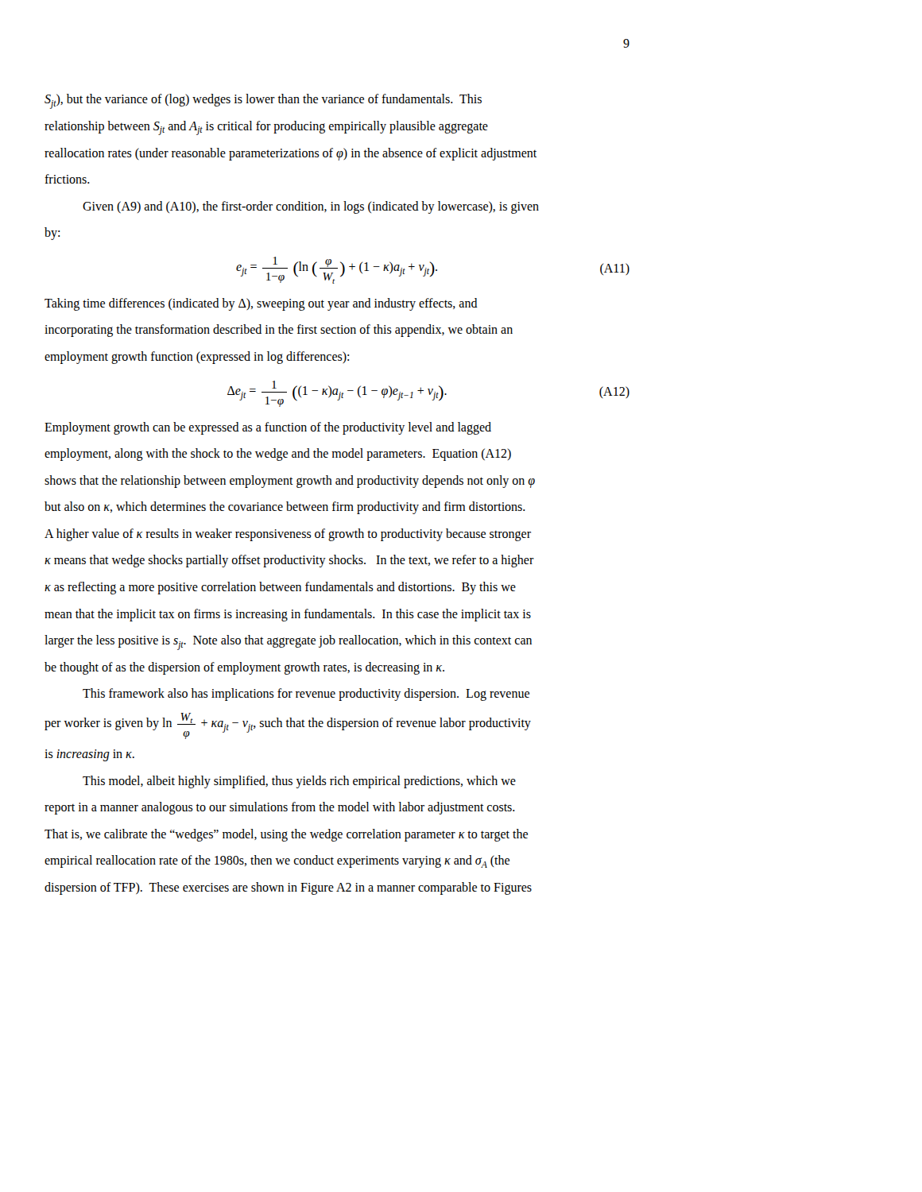9
Sjt), but the variance of (log) wedges is lower than the variance of fundamentals. This
relationship between Sjt and Ajt is critical for producing empirically plausible aggregate
reallocation rates (under reasonable parameterizations of φ) in the absence of explicit adjustment
frictions.
Given (A9) and (A10), the first-order condition, in logs (indicated by lowercase), is given
by:
ejt = 11−φ (ln (φWt) + (1 − κ)ajt + νjt).
(A11)
Taking time differences (indicated by Δ), sweeping out year and industry effects, and
incorporating the transformation described in the first section of this appendix, we obtain an
employment growth function (expressed in log differences):
Δejt = 11−φ ((1 − κ)ajt − (1 − φ)ejt−1 + νjt).
(A12)
Employment growth can be expressed as a function of the productivity level and lagged
employment, along with the shock to the wedge and the model parameters. Equation (A12)
shows that the relationship between employment growth and productivity depends not only on φ
but also on κ, which determines the covariance between firm productivity and firm distortions.
A higher value of κ results in weaker responsiveness of growth to productivity because stronger
κ means that wedge shocks partially offset productivity shocks. In the text, we refer to a higher
κ as reflecting a more positive correlation between fundamentals and distortions. By this we
mean that the implicit tax on firms is increasing in fundamentals. In this case the implicit tax is
larger the less positive is sjt. Note also that aggregate job reallocation, which in this context can
be thought of as the dispersion of employment growth rates, is decreasing in κ.
This framework also has implications for revenue productivity dispersion. Log revenue
per worker is given by ln Wt φ + κajt − νjt, such that the dispersion of revenue labor productivity
is increasing in κ.
This model, albeit highly simplified, thus yields rich empirical predictions, which we
report in a manner analogous to our simulations from the model with labor adjustment costs.
That is, we calibrate the “wedges” model, using the wedge correlation parameter κ to target the
empirical reallocation rate of the 1980s, then we conduct experiments varying κ and σA (the
dispersion of TFP). These exercises are shown in Figure A2 in a manner comparable to Figures